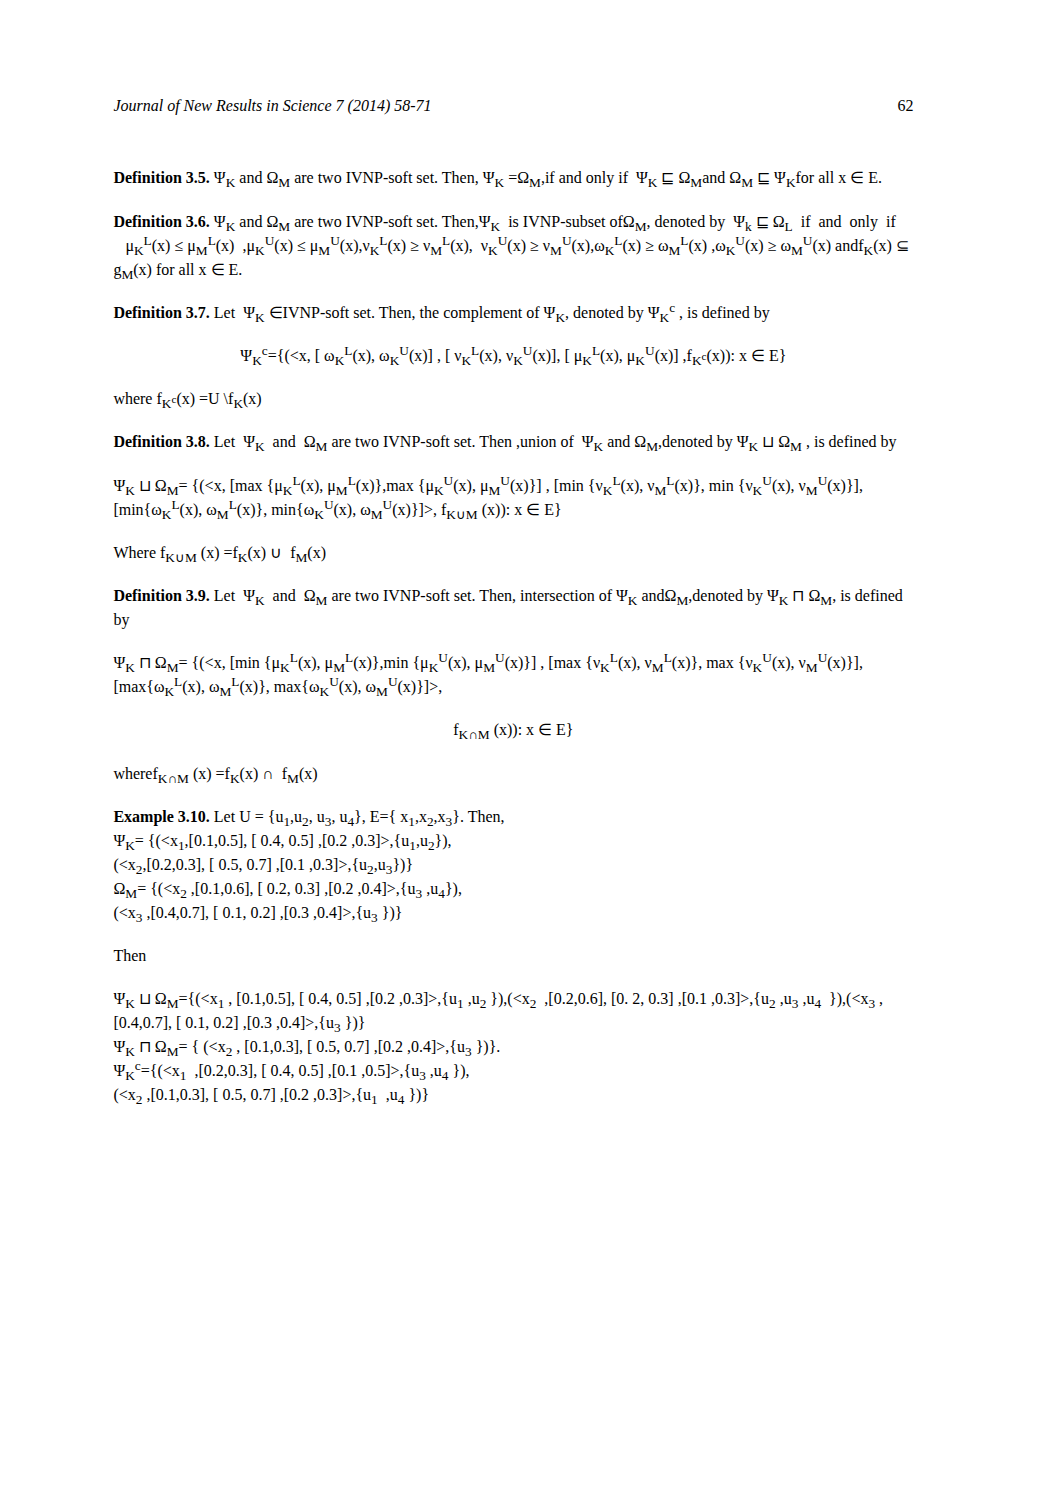Journal of New Results in Science 7 (2014) 58-71 62
Definition 3.5. ΨK and ΩM are two IVNP-soft set. Then, ΨK =ΩM,if and only if ΨK ⊑ ΩMand ΩM ⊑ ΨKfor all x ∈ E.
Definition 3.6. ΨK and ΩM are two IVNP-soft set. Then,ΨK is IVNP-subset ofΩM, denoted by Ψk ⊑ ΩL if and only if μKL(x) ≤ μML(x) ,μKU(x) ≤ μMU(x),νKL(x) ≥ νML(x), νKU(x) ≥ νMU(x),ωKL(x) ≥ ωML(x) ,ωKU(x) ≥ ωMU(x) andfK(x) ⊆ gM(x) for all x ∈ E.
Definition 3.7. Let ΨK ∈IVNP-soft set. Then, the complement of ΨK, denoted by ΨKc , is defined by
ΨKc={(<x, [ ωKL(x), ωKU(x)] , [ νKL(x), νKU(x)], [ μKL(x), μKU(x)] ,fKc(x)): x ∈ E}
where fKc(x) =U \fK(x)
Definition 3.8. Let ΨK and ΩM are two IVNP-soft set. Then ,union of ΨK and ΩM,denoted by ΨK ⊔ ΩM , is defined by
ΨK ⊔ ΩM= {(<x, [max {μKL(x), μML(x)},max {μKU(x), μMU(x)}] , [min {νKL(x), νML(x)}, min {νKU(x), νMU(x)}], [min{ωKL(x), ωML(x)}, min{ωKU(x), ωMU(x)}]>, fK∪M (x)): x ∈ E}
Where fK∪M (x) =fK(x) ∪ fM(x)
Definition 3.9. Let ΨK and ΩM are two IVNP-soft set. Then, intersection of ΨK andΩM,denoted by ΨK ⊓ ΩM, is defined by
ΨK ⊓ ΩM= {(<x, [min {μKL(x), μML(x)},min {μKU(x), μMU(x)}] , [max {νKL(x), νML(x)}, max {νKU(x), νMU(x)}], [max{ωKL(x), ωML(x)}, max{ωKU(x), ωMU(x)}]>,
fK∩M (x)): x ∈ E}
wherefK∩M (x) =fK(x) ∩ fM(x)
Example 3.10. Let U = {u1,u2, u3, u4}, E={ x1,x2,x3}. Then,
ΨK= {(<x1,[0.1,0.5], [ 0.4, 0.5] ,[0.2 ,0.3]>,{u1,u2}),
(<x2,[0.2,0.3], [ 0.5, 0.7] ,[0.1 ,0.3]>,{u2,u3})}
ΩM= {(<x2 ,[0.1,0.6], [ 0.2, 0.3] ,[0.2 ,0.4]>,{u3 ,u4}),
(<x3 ,[0.4,0.7], [ 0.1, 0.2] ,[0.3 ,0.4]>,{u3 })}
Then
ΨK ⊔ ΩM={(<x1 , [0.1,0.5], [ 0.4, 0.5] ,[0.2 ,0.3]>,{u1 ,u2 }),(<x2 ,[0.2,0.6], [0. 2, 0.3] ,[0.1 ,0.3]>,{u2 ,u3 ,u4 }),(<x3 ,[0.4,0.7], [ 0.1, 0.2] ,[0.3 ,0.4]>,{u3 })}
ΨK ⊓ ΩM= { (<x2 , [0.1,0.3], [ 0.5, 0.7] ,[0.2 ,0.4]>,{u3 })}.
ΨKc={(<x1 ,[0.2,0.3], [ 0.4, 0.5] ,[0.1 ,0.5]>,{u3 ,u4 }),
(<x2 ,[0.1,0.3], [ 0.5, 0.7] ,[0.2 ,0.3]>,{u1 ,u4 })}